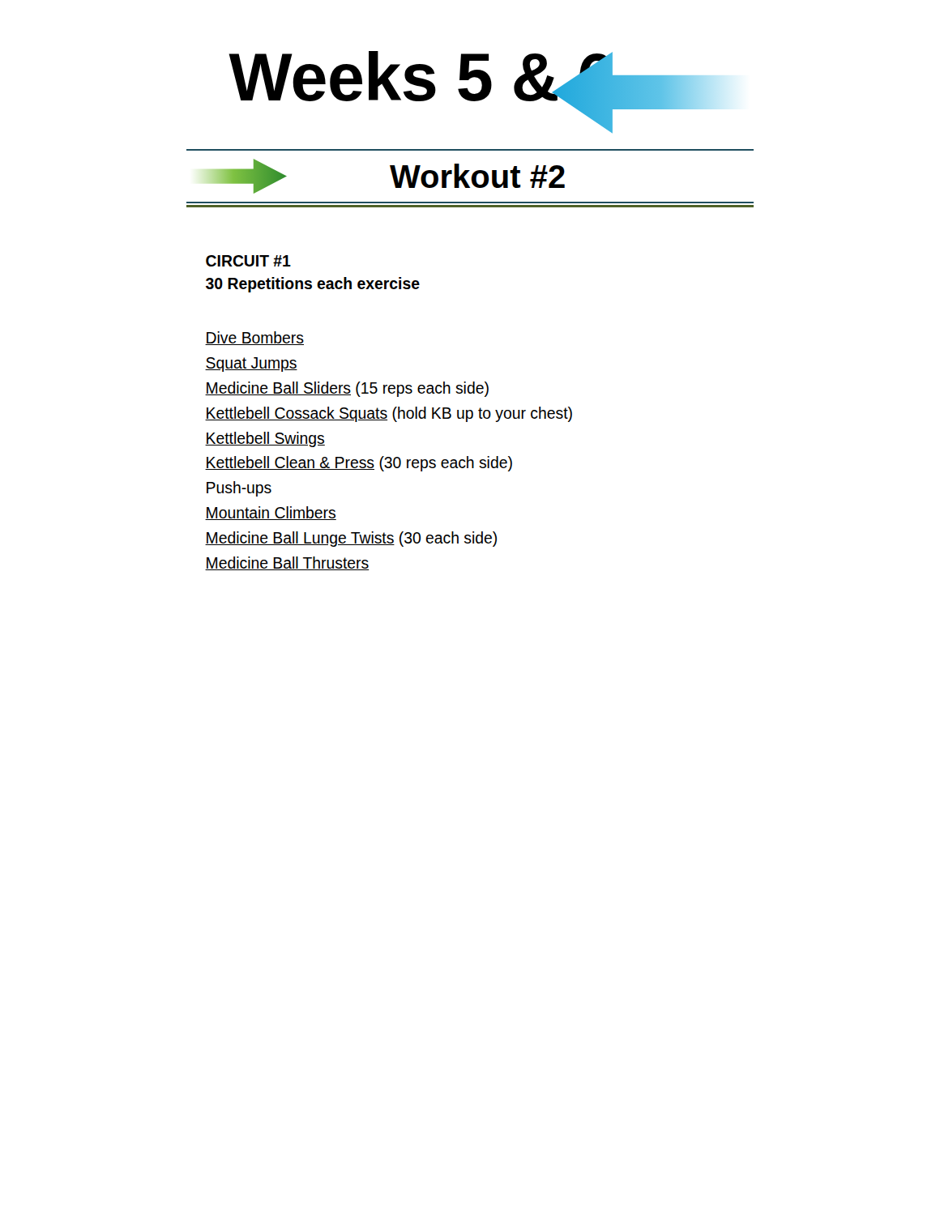Weeks 5 & 6
Workout #2
CIRCUIT #1
30 Repetitions each exercise
Dive Bombers
Squat Jumps
Medicine Ball Sliders (15 reps each side)
Kettlebell Cossack Squats (hold KB up to your chest)
Kettlebell Swings
Kettlebell Clean & Press (30 reps each side)
Push-ups
Mountain Climbers
Medicine Ball Lunge Twists (30 each side)
Medicine Ball Thrusters